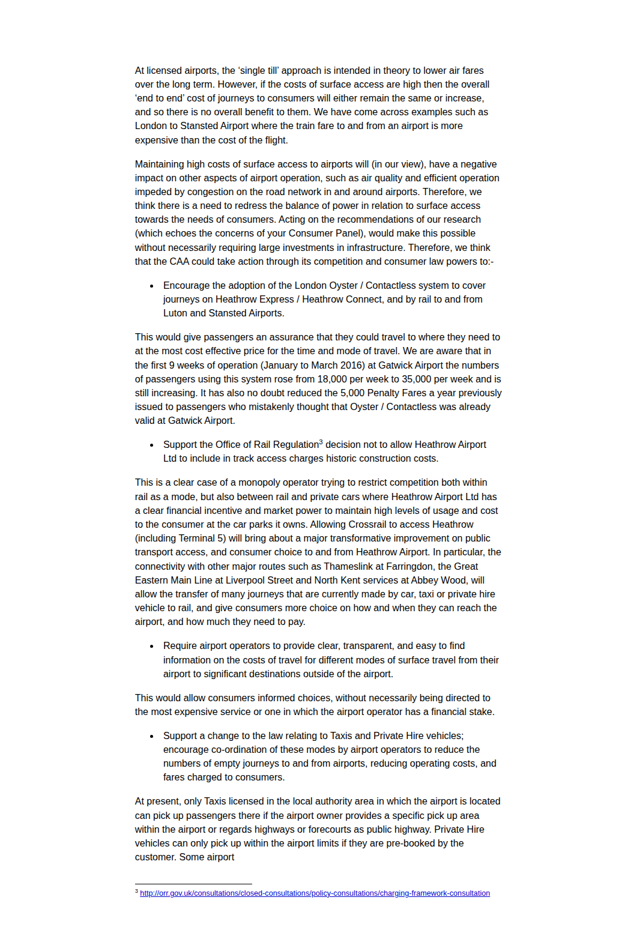At licensed airports, the ‘single till’ approach is intended in theory to lower air fares over the long term. However, if the costs of surface access are high then the overall ‘end to end’ cost of journeys to consumers will either remain the same or increase, and so there is no overall benefit to them. We have come across examples such as London to Stansted Airport where the train fare to and from an airport is more expensive than the cost of the flight.
Maintaining high costs of surface access to airports will (in our view), have a negative impact on other aspects of airport operation, such as air quality and efficient operation impeded by congestion on the road network in and around airports. Therefore, we think there is a need to redress the balance of power in relation to surface access towards the needs of consumers. Acting on the recommendations of our research (which echoes the concerns of your Consumer Panel), would make this possible without necessarily requiring large investments in infrastructure. Therefore, we think that the CAA could take action through its competition and consumer law powers to:-
Encourage the adoption of the London Oyster / Contactless system to cover journeys on Heathrow Express / Heathrow Connect, and by rail to and from Luton and Stansted Airports.
This would give passengers an assurance that they could travel to where they need to at the most cost effective price for the time and mode of travel. We are aware that in the first 9 weeks of operation (January to March 2016) at Gatwick Airport the numbers of passengers using this system rose from 18,000 per week to 35,000 per week and is still increasing. It has also no doubt reduced the 5,000 Penalty Fares a year previously issued to passengers who mistakenly thought that Oyster / Contactless was already valid at Gatwick Airport.
Support the Office of Rail Regulation3 decision not to allow Heathrow Airport Ltd to include in track access charges historic construction costs.
This is a clear case of a monopoly operator trying to restrict competition both within rail as a mode, but also between rail and private cars where Heathrow Airport Ltd has a clear financial incentive and market power to maintain high levels of usage and cost to the consumer at the car parks it owns. Allowing Crossrail to access Heathrow (including Terminal 5) will bring about a major transformative improvement on public transport access, and consumer choice to and from Heathrow Airport. In particular, the connectivity with other major routes such as Thameslink at Farringdon, the Great Eastern Main Line at Liverpool Street and North Kent services at Abbey Wood, will allow the transfer of many journeys that are currently made by car, taxi or private hire vehicle to rail, and give consumers more choice on how and when they can reach the airport, and how much they need to pay.
Require airport operators to provide clear, transparent, and easy to find information on the costs of travel for different modes of surface travel from their airport to significant destinations outside of the airport.
This would allow consumers informed choices, without necessarily being directed to the most expensive service or one in which the airport operator has a financial stake.
Support a change to the law relating to Taxis and Private Hire vehicles; encourage co-ordination of these modes by airport operators to reduce the numbers of empty journeys to and from airports, reducing operating costs, and fares charged to consumers.
At present, only Taxis licensed in the local authority area in which the airport is located can pick up passengers there if the airport owner provides a specific pick up area within the airport or regards highways or forecourts as public highway. Private Hire vehicles can only pick up within the airport limits if they are pre-booked by the customer. Some airport
3 http://orr.gov.uk/consultations/closed-consultations/policy-consultations/charging-framework-consultation